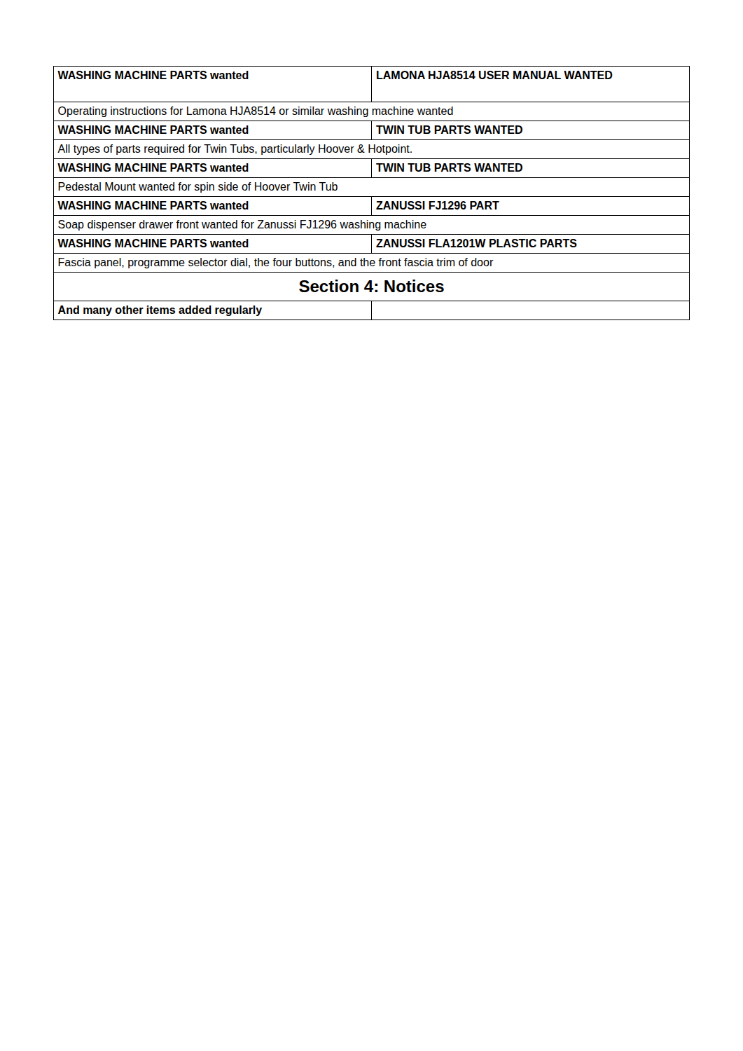| WASHING MACHINE PARTS wanted | LAMONA HJA8514 USER MANUAL WANTED |
| Operating instructions for Lamona HJA8514 or similar washing machine wanted |
| WASHING MACHINE PARTS wanted | TWIN TUB PARTS WANTED |
| All types of parts required for Twin Tubs, particularly Hoover & Hotpoint. |
| WASHING MACHINE PARTS wanted | TWIN TUB PARTS WANTED |
| Pedestal Mount wanted for spin side of Hoover Twin Tub |
| WASHING MACHINE PARTS wanted | ZANUSSI FJ1296 PART |
| Soap dispenser drawer front wanted for Zanussi FJ1296 washing machine |
| WASHING MACHINE PARTS wanted | ZANUSSI FLA1201W PLASTIC PARTS |
| Fascia panel, programme selector dial, the four buttons, and the front fascia trim of door |
| Section 4: Notices |
| And many other items added regularly | |